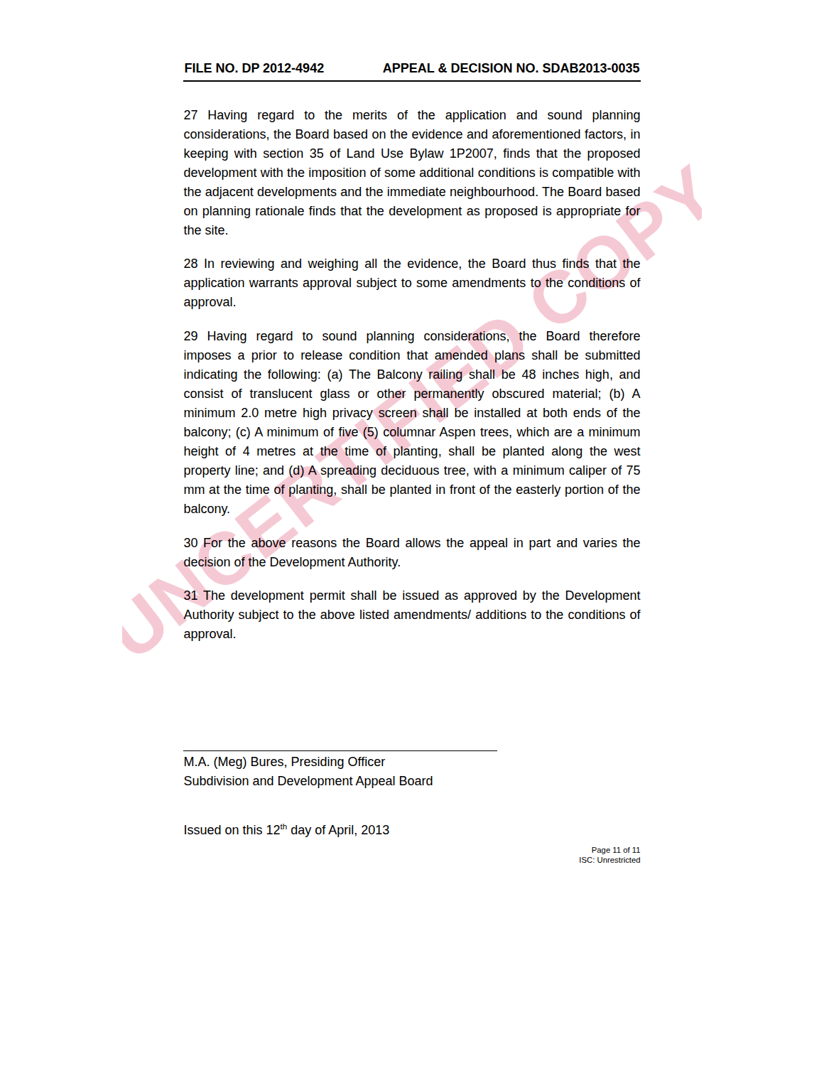UNCERTIFIED COPY
| FILE NO. DP 2012-4942 | APPEAL & DECISION NO. SDAB2013-0035 |
27 Having regard to the merits of the application and sound planning considerations, the Board based on the evidence and aforementioned factors, in keeping with section 35 of Land Use Bylaw 1P2007, finds that the proposed development with the imposition of some additional conditions is compatible with the adjacent developments and the immediate neighbourhood. The Board based on planning rationale finds that the development as proposed is appropriate for the site.
28 In reviewing and weighing all the evidence, the Board thus finds that the application warrants approval subject to some amendments to the conditions of approval.
29 Having regard to sound planning considerations, the Board therefore imposes a prior to release condition that amended plans shall be submitted indicating the following: (a) The Balcony railing shall be 48 inches high, and consist of translucent glass or other permanently obscured material; (b) A minimum 2.0 metre high privacy screen shall be installed at both ends of the balcony; (c) A minimum of five (5) columnar Aspen trees, which are a minimum height of 4 metres at the time of planting, shall be planted along the west property line; and (d) A spreading deciduous tree, with a minimum caliper of 75 mm at the time of planting, shall be planted in front of the easterly portion of the balcony.
30 For the above reasons the Board allows the appeal in part and varies the decision of the Development Authority.
31 The development permit shall be issued as approved by the Development Authority subject to the above listed amendments/ additions to the conditions of approval.
M.A. (Meg) Bures, Presiding Officer
Subdivision and Development Appeal Board
Issued on this 12th day of April, 2013
Page 11 of 11
ISC: Unrestricted